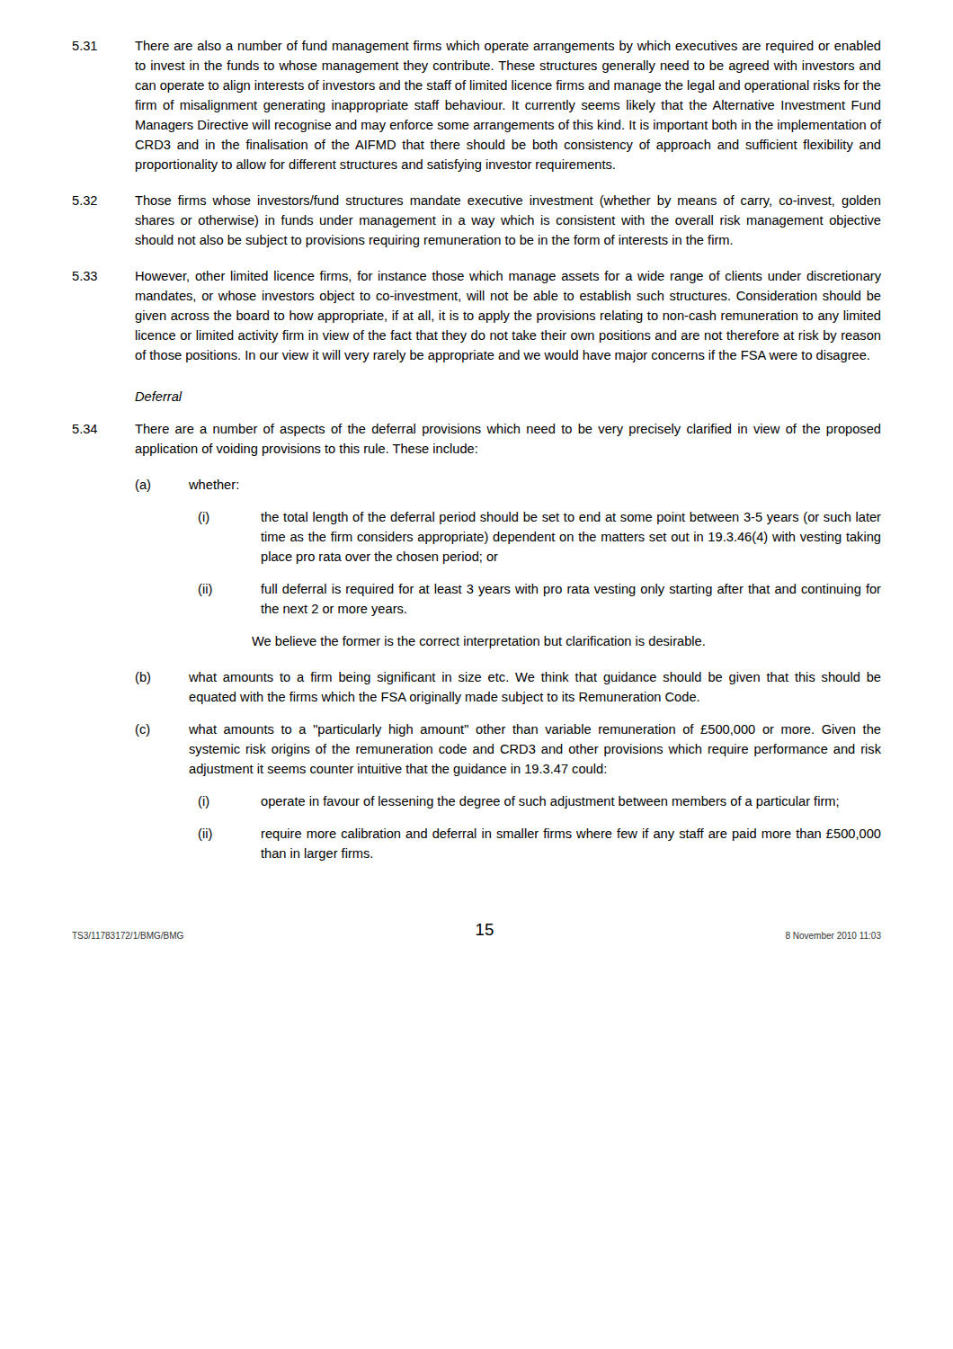5.31
There are also a number of fund management firms which operate arrangements by which executives are required or enabled to invest in the funds to whose management they contribute. These structures generally need to be agreed with investors and can operate to align interests of investors and the staff of limited licence firms and manage the legal and operational risks for the firm of misalignment generating inappropriate staff behaviour. It currently seems likely that the Alternative Investment Fund Managers Directive will recognise and may enforce some arrangements of this kind. It is important both in the implementation of CRD3 and in the finalisation of the AIFMD that there should be both consistency of approach and sufficient flexibility and proportionality to allow for different structures and satisfying investor requirements.
5.32
Those firms whose investors/fund structures mandate executive investment (whether by means of carry, co-invest, golden shares or otherwise) in funds under management in a way which is consistent with the overall risk management objective should not also be subject to provisions requiring remuneration to be in the form of interests in the firm.
5.33
However, other limited licence firms, for instance those which manage assets for a wide range of clients under discretionary mandates, or whose investors object to co-investment, will not be able to establish such structures. Consideration should be given across the board to how appropriate, if at all, it is to apply the provisions relating to non-cash remuneration to any limited licence or limited activity firm in view of the fact that they do not take their own positions and are not therefore at risk by reason of those positions. In our view it will very rarely be appropriate and we would have major concerns if the FSA were to disagree.
Deferral
5.34
There are a number of aspects of the deferral provisions which need to be very precisely clarified in view of the proposed application of voiding provisions to this rule. These include:
(a)
whether:
(i)
the total length of the deferral period should be set to end at some point between 3-5 years (or such later time as the firm considers appropriate) dependent on the matters set out in 19.3.46(4) with vesting taking place pro rata over the chosen period; or
(ii)
full deferral is required for at least 3 years with pro rata vesting only starting after that and continuing for the next 2 or more years.
We believe the former is the correct interpretation but clarification is desirable.
(b)
what amounts to a firm being significant in size etc. We think that guidance should be given that this should be equated with the firms which the FSA originally made subject to its Remuneration Code.
(c)
what amounts to a "particularly high amount" other than variable remuneration of £500,000 or more. Given the systemic risk origins of the remuneration code and CRD3 and other provisions which require performance and risk adjustment it seems counter intuitive that the guidance in 19.3.47 could:
(i)
operate in favour of lessening the degree of such adjustment between members of a particular firm;
(ii)
require more calibration and deferral in smaller firms where few if any staff are paid more than £500,000 than in larger firms.
TS3/11783172/1/BMG/BMG
15
8 November 2010 11:03